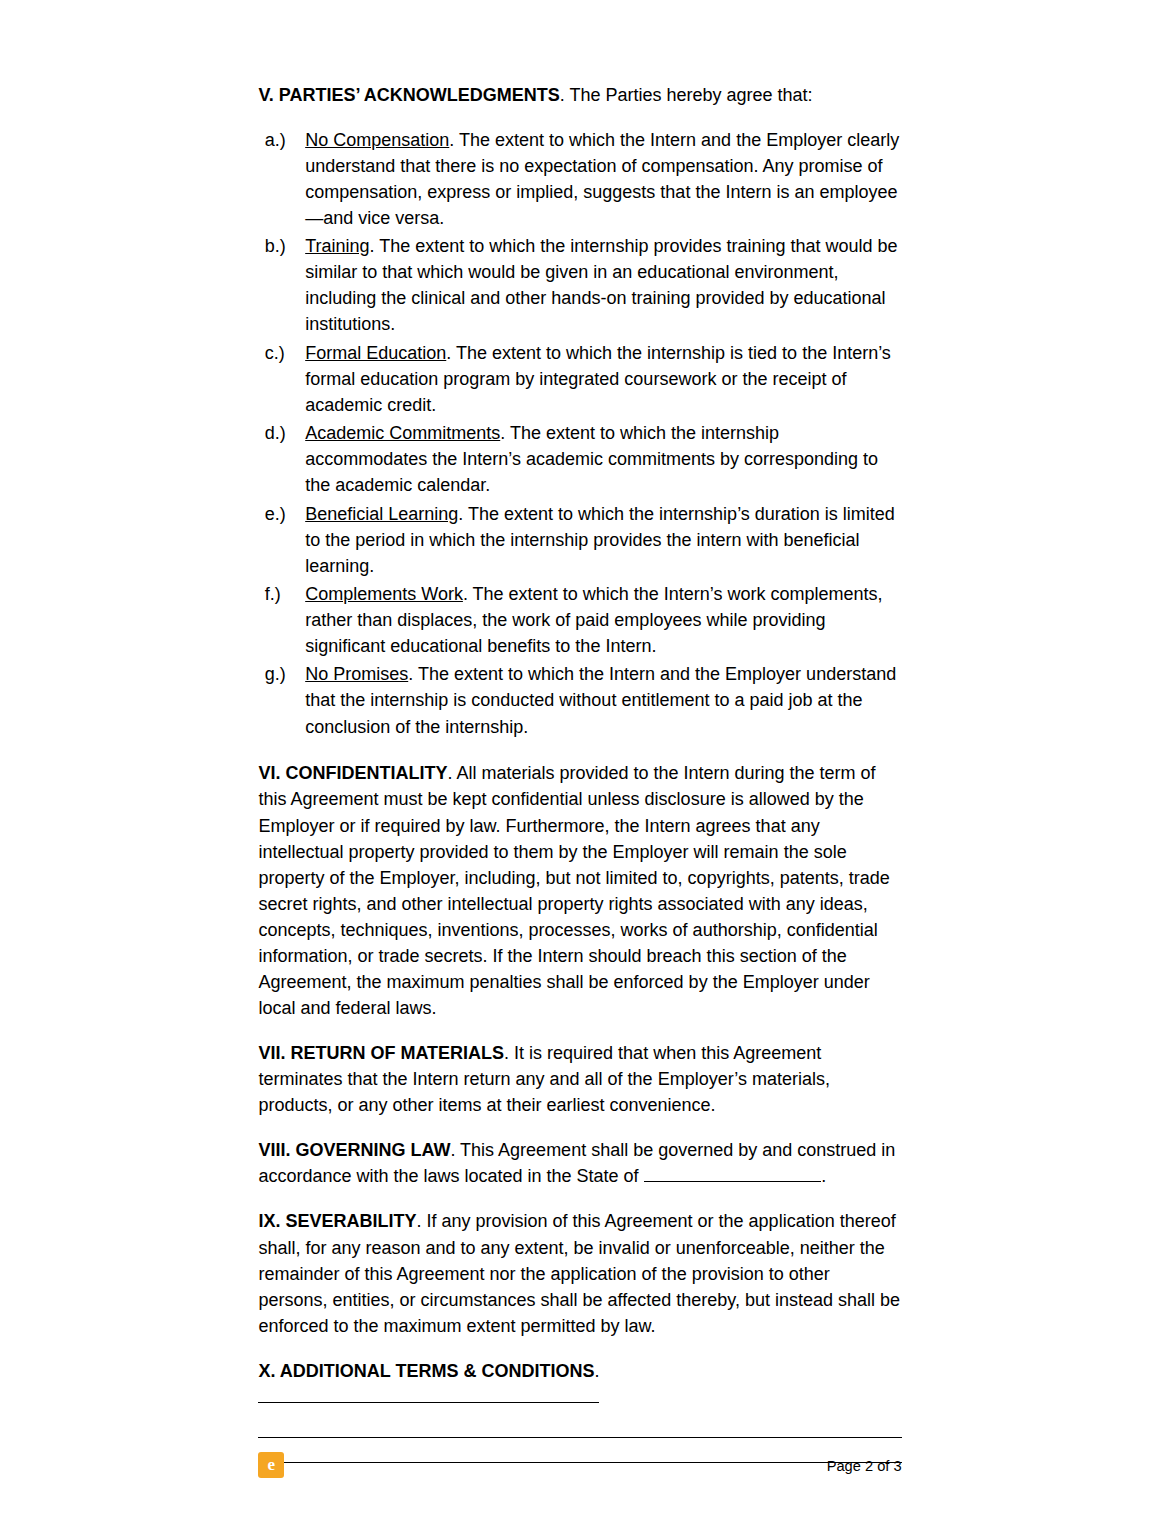V. PARTIES’ ACKNOWLEDGMENTS. The Parties hereby agree that:
a.) No Compensation. The extent to which the Intern and the Employer clearly understand that there is no expectation of compensation. Any promise of compensation, express or implied, suggests that the Intern is an employee—and vice versa.
b.) Training. The extent to which the internship provides training that would be similar to that which would be given in an educational environment, including the clinical and other hands-on training provided by educational institutions.
c.) Formal Education. The extent to which the internship is tied to the Intern’s formal education program by integrated coursework or the receipt of academic credit.
d.) Academic Commitments. The extent to which the internship accommodates the Intern’s academic commitments by corresponding to the academic calendar.
e.) Beneficial Learning. The extent to which the internship’s duration is limited to the period in which the internship provides the intern with beneficial learning.
f.) Complements Work. The extent to which the Intern’s work complements, rather than displaces, the work of paid employees while providing significant educational benefits to the Intern.
g.) No Promises. The extent to which the Intern and the Employer understand that the internship is conducted without entitlement to a paid job at the conclusion of the internship.
VI. CONFIDENTIALITY. All materials provided to the Intern during the term of this Agreement must be kept confidential unless disclosure is allowed by the Employer or if required by law. Furthermore, the Intern agrees that any intellectual property provided to them by the Employer will remain the sole property of the Employer, including, but not limited to, copyrights, patents, trade secret rights, and other intellectual property rights associated with any ideas, concepts, techniques, inventions, processes, works of authorship, confidential information, or trade secrets. If the Intern should breach this section of the Agreement, the maximum penalties shall be enforced by the Employer under local and federal laws.
VII. RETURN OF MATERIALS. It is required that when this Agreement terminates that the Intern return any and all of the Employer’s materials, products, or any other items at their earliest convenience.
VIII. GOVERNING LAW. This Agreement shall be governed by and construed in accordance with the laws located in the State of .
IX. SEVERABILITY. If any provision of this Agreement or the application thereof shall, for any reason and to any extent, be invalid or unenforceable, neither the remainder of this Agreement nor the application of the provision to other persons, entities, or circumstances shall be affected thereby, but instead shall be enforced to the maximum extent permitted by law.
X. ADDITIONAL TERMS & CONDITIONS.
e
Page 2 of 3